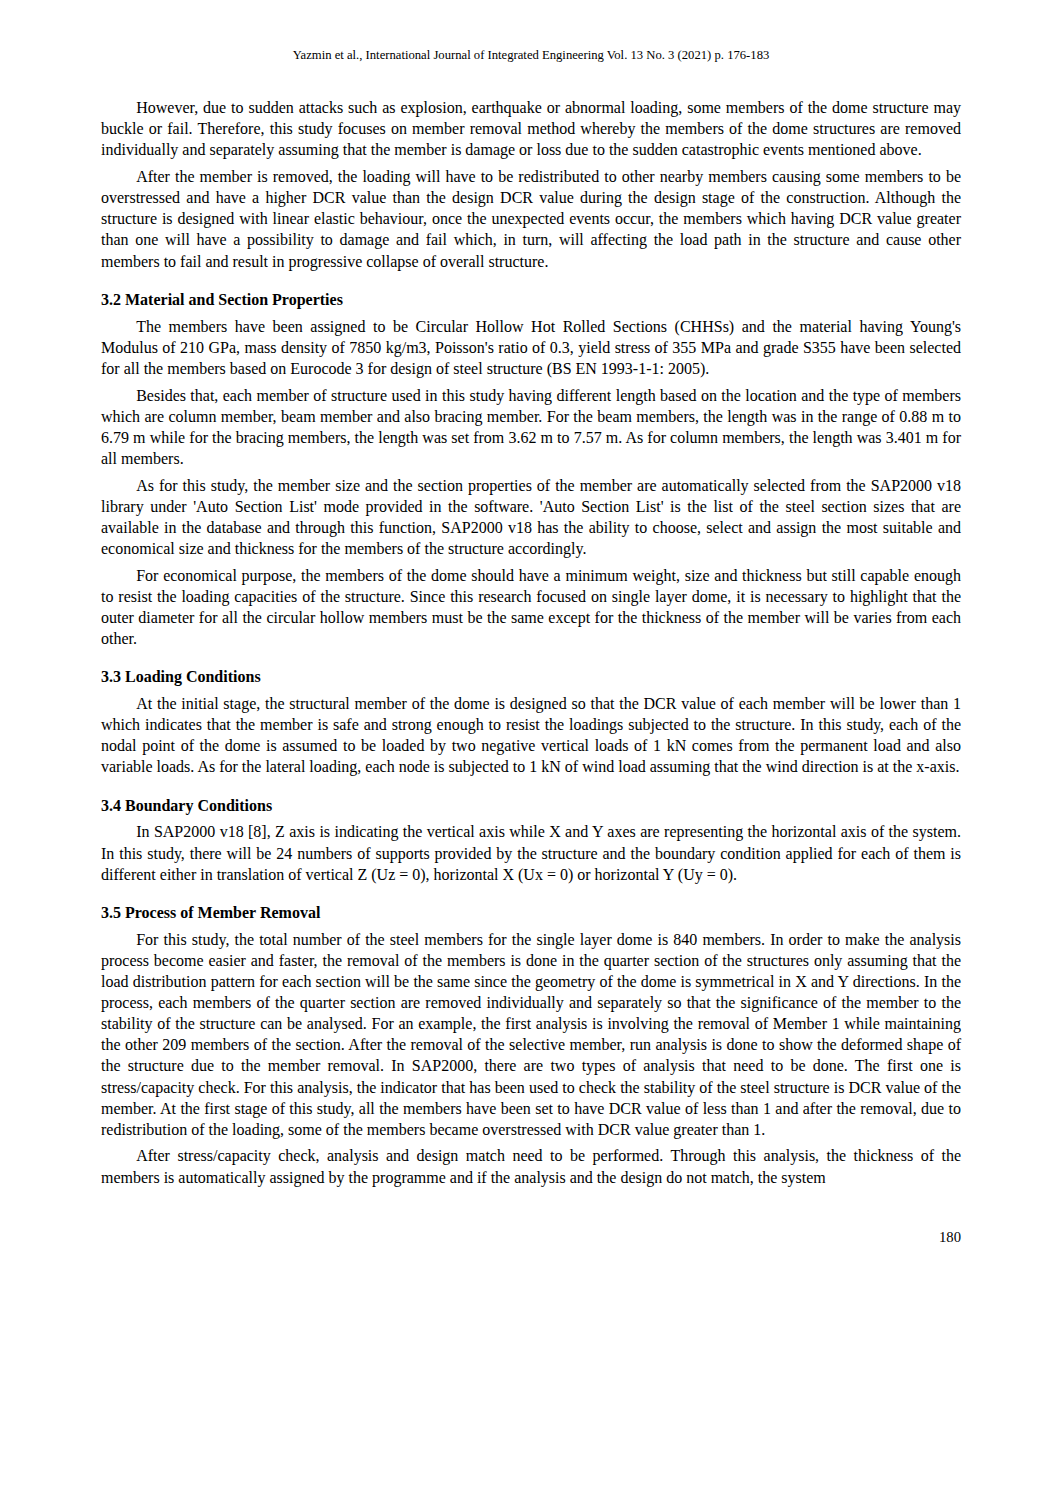Yazmin et al., International Journal of Integrated Engineering Vol. 13 No. 3 (2021) p. 176-183
However, due to sudden attacks such as explosion, earthquake or abnormal loading, some members of the dome structure may buckle or fail. Therefore, this study focuses on member removal method whereby the members of the dome structures are removed individually and separately assuming that the member is damage or loss due to the sudden catastrophic events mentioned above.
After the member is removed, the loading will have to be redistributed to other nearby members causing some members to be overstressed and have a higher DCR value than the design DCR value during the design stage of the construction. Although the structure is designed with linear elastic behaviour, once the unexpected events occur, the members which having DCR value greater than one will have a possibility to damage and fail which, in turn, will affecting the load path in the structure and cause other members to fail and result in progressive collapse of overall structure.
3.2 Material and Section Properties
The members have been assigned to be Circular Hollow Hot Rolled Sections (CHHSs) and the material having Young's Modulus of 210 GPa, mass density of 7850 kg/m3, Poisson's ratio of 0.3, yield stress of 355 MPa and grade S355 have been selected for all the members based on Eurocode 3 for design of steel structure (BS EN 1993-1-1: 2005).
Besides that, each member of structure used in this study having different length based on the location and the type of members which are column member, beam member and also bracing member. For the beam members, the length was in the range of 0.88 m to 6.79 m while for the bracing members, the length was set from 3.62 m to 7.57 m. As for column members, the length was 3.401 m for all members.
As for this study, the member size and the section properties of the member are automatically selected from the SAP2000 v18 library under 'Auto Section List' mode provided in the software. 'Auto Section List' is the list of the steel section sizes that are available in the database and through this function, SAP2000 v18 has the ability to choose, select and assign the most suitable and economical size and thickness for the members of the structure accordingly.
For economical purpose, the members of the dome should have a minimum weight, size and thickness but still capable enough to resist the loading capacities of the structure. Since this research focused on single layer dome, it is necessary to highlight that the outer diameter for all the circular hollow members must be the same except for the thickness of the member will be varies from each other.
3.3 Loading Conditions
At the initial stage, the structural member of the dome is designed so that the DCR value of each member will be lower than 1 which indicates that the member is safe and strong enough to resist the loadings subjected to the structure. In this study, each of the nodal point of the dome is assumed to be loaded by two negative vertical loads of 1 kN comes from the permanent load and also variable loads. As for the lateral loading, each node is subjected to 1 kN of wind load assuming that the wind direction is at the x-axis.
3.4 Boundary Conditions
In SAP2000 v18 [8], Z axis is indicating the vertical axis while X and Y axes are representing the horizontal axis of the system. In this study, there will be 24 numbers of supports provided by the structure and the boundary condition applied for each of them is different either in translation of vertical Z (Uz = 0), horizontal X (Ux = 0) or horizontal Y (Uy = 0).
3.5 Process of Member Removal
For this study, the total number of the steel members for the single layer dome is 840 members. In order to make the analysis process become easier and faster, the removal of the members is done in the quarter section of the structures only assuming that the load distribution pattern for each section will be the same since the geometry of the dome is symmetrical in X and Y directions. In the process, each members of the quarter section are removed individually and separately so that the significance of the member to the stability of the structure can be analysed. For an example, the first analysis is involving the removal of Member 1 while maintaining the other 209 members of the section. After the removal of the selective member, run analysis is done to show the deformed shape of the structure due to the member removal. In SAP2000, there are two types of analysis that need to be done. The first one is stress/capacity check. For this analysis, the indicator that has been used to check the stability of the steel structure is DCR value of the member. At the first stage of this study, all the members have been set to have DCR value of less than 1 and after the removal, due to redistribution of the loading, some of the members became overstressed with DCR value greater than 1.
After stress/capacity check, analysis and design match need to be performed. Through this analysis, the thickness of the members is automatically assigned by the programme and if the analysis and the design do not match, the system
180